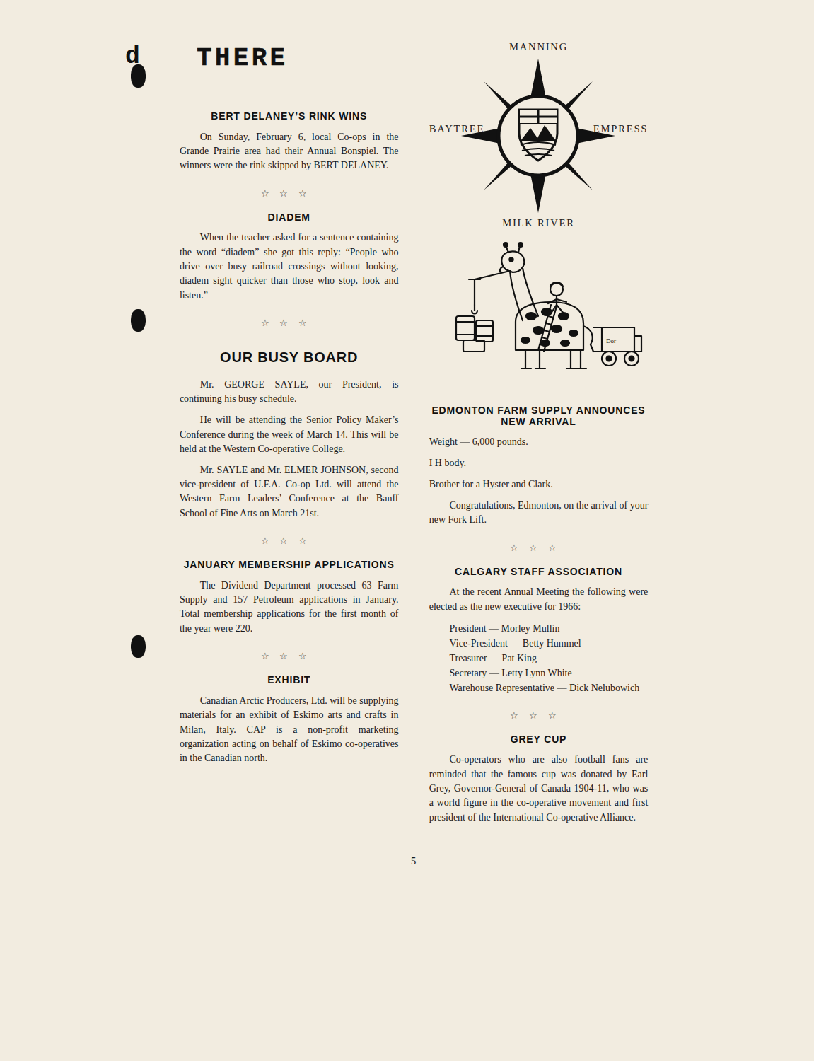d
THERE
BERT DELANEY’S RINK WINS
On Sunday, February 6, local Co-ops in the Grande Prairie area had their Annual Bonspiel. The winners were the rink skipped by BERT DELANEY.
☆☆☆
DIADEM
When the teacher asked for a sentence containing the word “diadem” she got this reply: “People who drive over busy railroad crossings without looking, diadem sight quicker than those who stop, look and listen.”
☆☆☆
OUR BUSY BOARD
Mr. GEORGE SAYLE, our President, is continuing his busy schedule.
He will be attending the Senior Policy Maker’s Conference during the week of March 14. This will be held at the Western Co-operative College.
Mr. SAYLE and Mr. ELMER JOHNSON, second vice-president of U.F.A. Co-op Ltd. will attend the Western Farm Leaders’ Conference at the Banff School of Fine Arts on March 21st.
☆☆☆
JANUARY MEMBERSHIP APPLICATIONS
The Dividend Department processed 63 Farm Supply and 157 Petroleum applications in January. Total membership applications for the first month of the year were 220.
☆☆☆
EXHIBIT
Canadian Arctic Producers, Ltd. will be supplying materials for an exhibit of Eskimo arts and crafts in Milan, Italy. CAP is a non-profit marketing organization acting on behalf of Eskimo co-operatives in the Canadian north.
MANNING
BAYTREE EMPRESS
MILK RIVER
Dor
EDMONTON FARM SUPPLY ANNOUNCES
NEW ARRIVAL
Weight — 6,000 pounds.
I H body.
Brother for a Hyster and Clark.
Congratulations, Edmonton, on the arrival of your new Fork Lift.
☆☆☆
CALGARY STAFF ASSOCIATION
At the recent Annual Meeting the following were elected as the new executive for 1966:
President — Morley Mullin
Vice-President — Betty Hummel
Treasurer — Pat King
Secretary — Letty Lynn White
Warehouse Representative — Dick Nelubowich
☆☆☆
GREY CUP
Co-operators who are also football fans are reminded that the famous cup was donated by Earl Grey, Governor-General of Canada 1904-11, who was a world figure in the co-operative movement and first president of the International Co-operative Alliance.
— 5 —